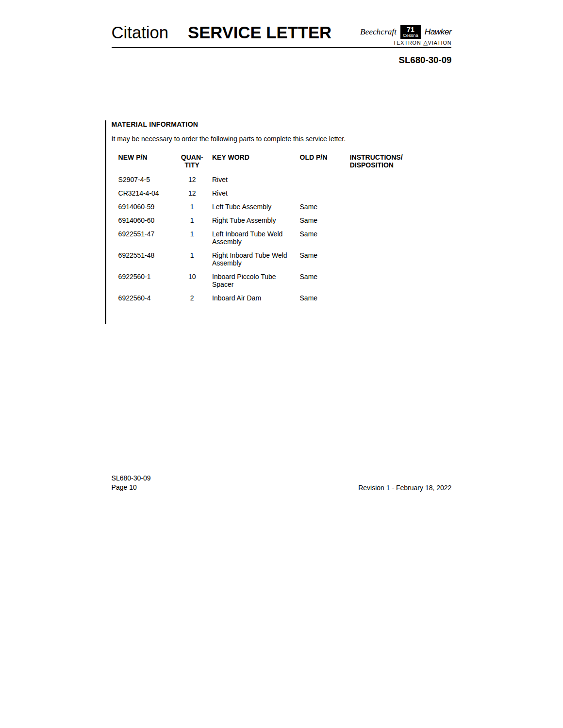Citation
SERVICE LETTER
Beechcraft 71 Cessna Hawker
TEXTRON △VIATION
SL680-30-09
MATERIAL INFORMATION
It may be necessary to order the following parts to complete this service letter.
| NEW P/N | QUAN- TITY | KEY WORD | OLD P/N | INSTRUCTIONS/ DISPOSITION |
| --- | --- | --- | --- | --- |
| S2907-4-5 | 12 | Rivet | | |
| CR3214-4-04 | 12 | Rivet | | |
| 6914060-59 | 1 | Left Tube Assembly | Same | |
| 6914060-60 | 1 | Right Tube Assembly | Same | |
| 6922551-47 | 1 | Left Inboard Tube Weld Assembly | Same | |
| 6922551-48 | 1 | Right Inboard Tube Weld Assembly | Same | |
| 6922560-1 | 10 | Inboard Piccolo Tube Spacer | Same | |
| 6922560-4 | 2 | Inboard Air Dam | Same | |
SL680-30-09
Page 10
Revision 1 - February 18, 2022